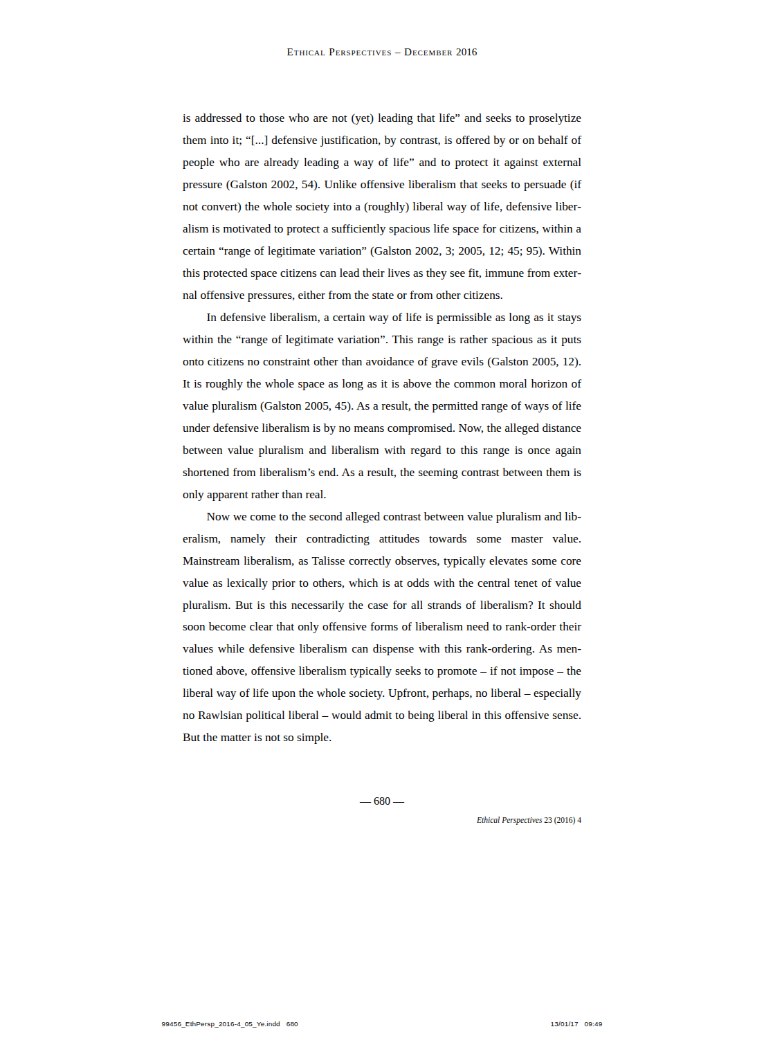Ethical Perspectives – December 2016
is addressed to those who are not (yet) leading that life” and seeks to proselytize them into it; “[...] defensive justification, by contrast, is offered by or on behalf of people who are already leading a way of life” and to protect it against external pressure (Galston 2002, 54). Unlike offensive liberalism that seeks to persuade (if not convert) the whole society into a (roughly) liberal way of life, defensive liberalism is motivated to protect a sufficiently spacious life space for citizens, within a certain “range of legitimate variation” (Galston 2002, 3; 2005, 12; 45; 95). Within this protected space citizens can lead their lives as they see fit, immune from external offensive pressures, either from the state or from other citizens.
In defensive liberalism, a certain way of life is permissible as long as it stays within the “range of legitimate variation”. This range is rather spacious as it puts onto citizens no constraint other than avoidance of grave evils (Galston 2005, 12). It is roughly the whole space as long as it is above the common moral horizon of value pluralism (Galston 2005, 45). As a result, the permitted range of ways of life under defensive liberalism is by no means compromised. Now, the alleged distance between value pluralism and liberalism with regard to this range is once again shortened from liberalism’s end. As a result, the seeming contrast between them is only apparent rather than real.
Now we come to the second alleged contrast between value pluralism and liberalism, namely their contradicting attitudes towards some master value. Mainstream liberalism, as Talisse correctly observes, typically elevates some core value as lexically prior to others, which is at odds with the central tenet of value pluralism. But is this necessarily the case for all strands of liberalism? It should soon become clear that only offensive forms of liberalism need to rank-order their values while defensive liberalism can dispense with this rank-ordering. As mentioned above, offensive liberalism typically seeks to promote – if not impose – the liberal way of life upon the whole society. Upfront, perhaps, no liberal – especially no Rawlsian political liberal – would admit to being liberal in this offensive sense. But the matter is not so simple.
— 680 —
Ethical Perspectives 23 (2016) 4
99456_EthPersp_2016-4_05_Ye.indd 680 13/01/17 09:49